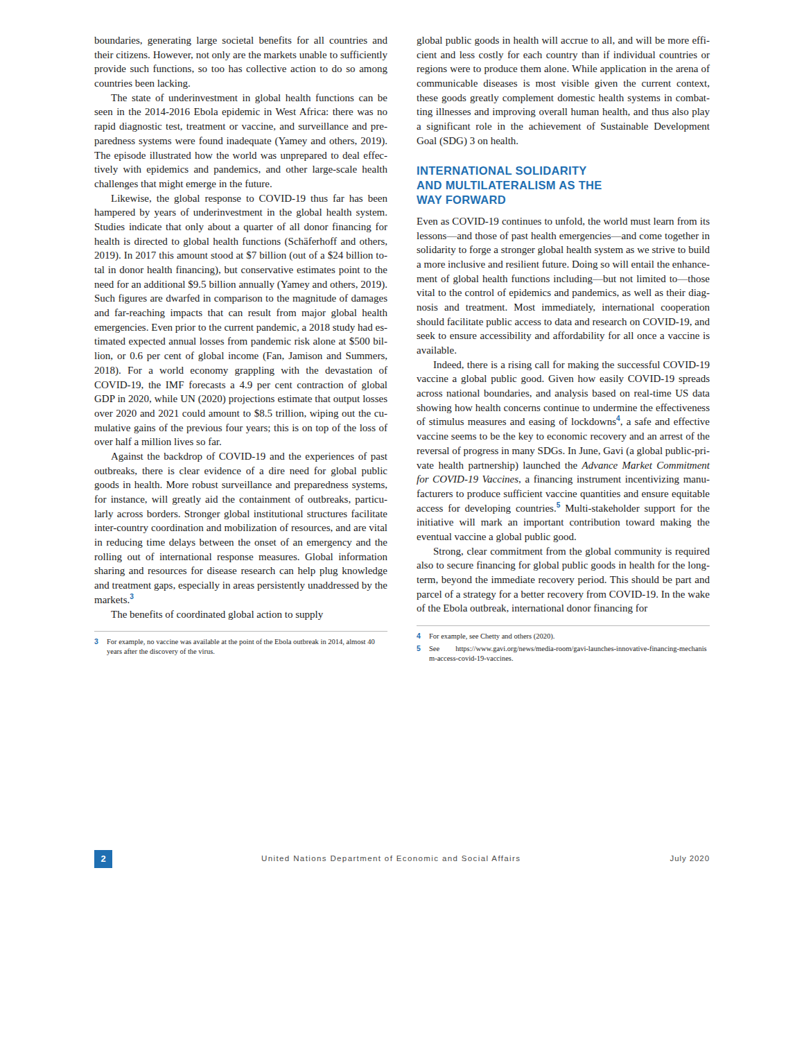boundaries, generating large societal benefits for all countries and their citizens. However, not only are the markets unable to sufficiently provide such functions, so too has collective action to do so among countries been lacking.
The state of underinvestment in global health functions can be seen in the 2014-2016 Ebola epidemic in West Africa: there was no rapid diagnostic test, treatment or vaccine, and surveillance and preparedness systems were found inadequate (Yamey and others, 2019). The episode illustrated how the world was unprepared to deal effectively with epidemics and pandemics, and other large-scale health challenges that might emerge in the future.
Likewise, the global response to COVID-19 thus far has been hampered by years of underinvestment in the global health system. Studies indicate that only about a quarter of all donor financing for health is directed to global health functions (Schäferhoff and others, 2019). In 2017 this amount stood at $7 billion (out of a $24 billion total in donor health financing), but conservative estimates point to the need for an additional $9.5 billion annually (Yamey and others, 2019). Such figures are dwarfed in comparison to the magnitude of damages and far-reaching impacts that can result from major global health emergencies. Even prior to the current pandemic, a 2018 study had estimated expected annual losses from pandemic risk alone at $500 billion, or 0.6 per cent of global income (Fan, Jamison and Summers, 2018). For a world economy grappling with the devastation of COVID-19, the IMF forecasts a 4.9 per cent contraction of global GDP in 2020, while UN (2020) projections estimate that output losses over 2020 and 2021 could amount to $8.5 trillion, wiping out the cumulative gains of the previous four years; this is on top of the loss of over half a million lives so far.
Against the backdrop of COVID-19 and the experiences of past outbreaks, there is clear evidence of a dire need for global public goods in health. More robust surveillance and preparedness systems, for instance, will greatly aid the containment of outbreaks, particularly across borders. Stronger global institutional structures facilitate inter-country coordination and mobilization of resources, and are vital in reducing time delays between the onset of an emergency and the rolling out of international response measures. Global information sharing and resources for disease research can help plug knowledge and treatment gaps, especially in areas persistently unaddressed by the markets.3
The benefits of coordinated global action to supply
3 For example, no vaccine was available at the point of the Ebola outbreak in 2014, almost 40 years after the discovery of the virus.
global public goods in health will accrue to all, and will be more efficient and less costly for each country than if individual countries or regions were to produce them alone. While application in the arena of communicable diseases is most visible given the current context, these goods greatly complement domestic health systems in combatting illnesses and improving overall human health, and thus also play a significant role in the achievement of Sustainable Development Goal (SDG) 3 on health.
International solidarity
and multilateralism as the
way forward
Even as COVID-19 continues to unfold, the world must learn from its lessons—and those of past health emergencies—and come together in solidarity to forge a stronger global health system as we strive to build a more inclusive and resilient future. Doing so will entail the enhancement of global health functions including—but not limited to—those vital to the control of epidemics and pandemics, as well as their diagnosis and treatment. Most immediately, international cooperation should facilitate public access to data and research on COVID-19, and seek to ensure accessibility and affordability for all once a vaccine is available.
Indeed, there is a rising call for making the successful COVID-19 vaccine a global public good. Given how easily COVID-19 spreads across national boundaries, and analysis based on real-time US data showing how health concerns continue to undermine the effectiveness of stimulus measures and easing of lockdowns4, a safe and effective vaccine seems to be the key to economic recovery and an arrest of the reversal of progress in many SDGs. In June, Gavi (a global public-private health partnership) launched the Advance Market Commitment for COVID-19 Vaccines, a financing instrument incentivizing manufacturers to produce sufficient vaccine quantities and ensure equitable access for developing countries.5 Multi-stakeholder support for the initiative will mark an important contribution toward making the eventual vaccine a global public good.
Strong, clear commitment from the global community is required also to secure financing for global public goods in health for the long-term, beyond the immediate recovery period. This should be part and parcel of a strategy for a better recovery from COVID-19. In the wake of the Ebola outbreak, international donor financing for
4 For example, see Chetty and others (2020).
5 See https://www.gavi.org/news/media-room/gavi-launches-innovative-financing-mechanism-access-covid-19-vaccines.
2
United Nations Department of Economic and Social Affairs
July 2020